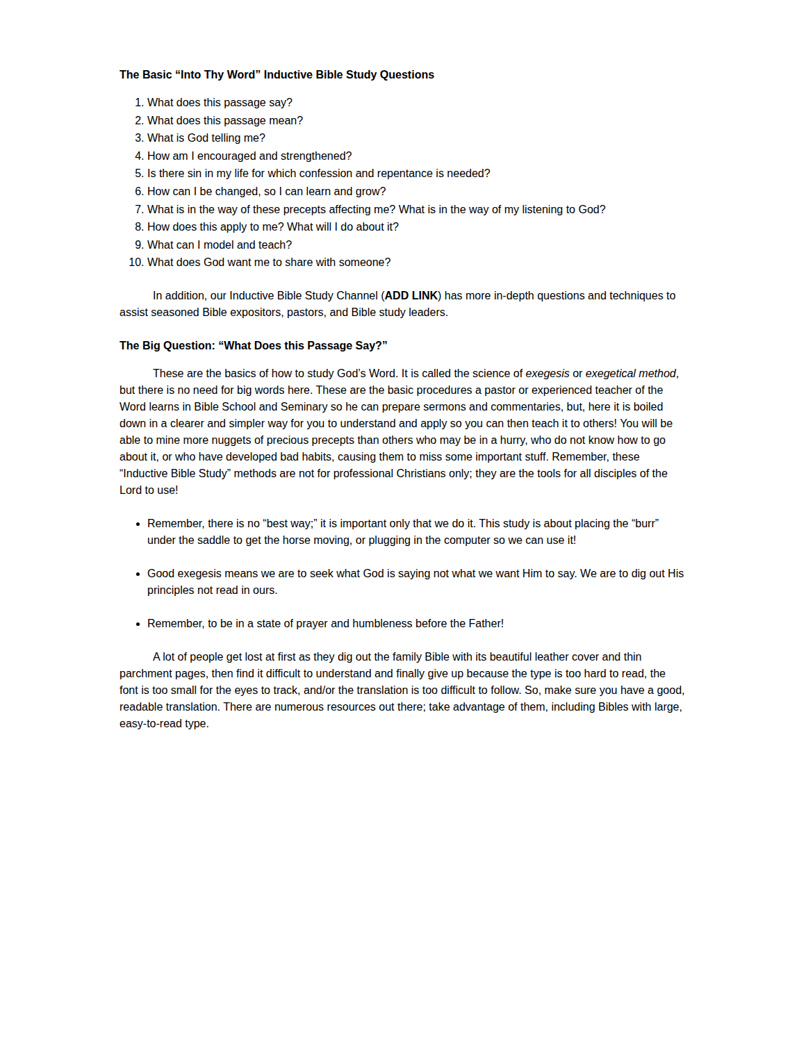The Basic “Into Thy Word” Inductive Bible Study Questions
What does this passage say?
What does this passage mean?
What is God telling me?
How am I encouraged and strengthened?
Is there sin in my life for which confession and repentance is needed?
How can I be changed, so I can learn and grow?
What is in the way of these precepts affecting me? What is in the way of my listening to God?
How does this apply to me? What will I do about it?
What can I model and teach?
What does God want me to share with someone?
In addition, our Inductive Bible Study Channel (ADD LINK) has more in-depth questions and techniques to assist seasoned Bible expositors, pastors, and Bible study leaders.
The Big Question: “What Does this Passage Say?”
These are the basics of how to study God’s Word. It is called the science of exegesis or exegetical method, but there is no need for big words here. These are the basic procedures a pastor or experienced teacher of the Word learns in Bible School and Seminary so he can prepare sermons and commentaries, but, here it is boiled down in a clearer and simpler way for you to understand and apply so you can then teach it to others! You will be able to mine more nuggets of precious precepts than others who may be in a hurry, who do not know how to go about it, or who have developed bad habits, causing them to miss some important stuff. Remember, these “Inductive Bible Study” methods are not for professional Christians only; they are the tools for all disciples of the Lord to use!
Remember, there is no “best way;” it is important only that we do it. This study is about placing the “burr” under the saddle to get the horse moving, or plugging in the computer so we can use it!
Good exegesis means we are to seek what God is saying not what we want Him to say. We are to dig out His principles not read in ours.
Remember, to be in a state of prayer and humbleness before the Father!
A lot of people get lost at first as they dig out the family Bible with its beautiful leather cover and thin parchment pages, then find it difficult to understand and finally give up because the type is too hard to read, the font is too small for the eyes to track, and/or the translation is too difficult to follow. So, make sure you have a good, readable translation. There are numerous resources out there; take advantage of them, including Bibles with large, easy-to-read type.